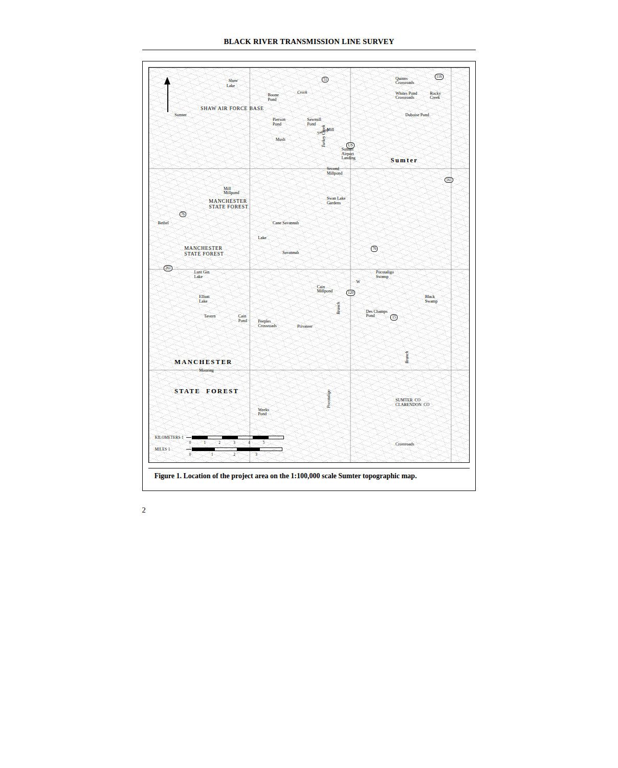Black River Transmission Line Survey
N
Shaw Lake SHAW AIR FORCE BASE Sumter Boone Pond Creek Pierson Pond Sawmill Pond Mill Mush Swamp Turkey Creek Quinns Crossroads Whites Pond Crossroads Rocky Creek Duboise Pond 51 116 US 161 76 261 76 120 15 Sumter Sumter Airport Landing Second Millpond Swan Lake Gardens Mill Millpond MANCHESTER STATE FOREST Cane Savannah Bethel Lake Savannah MANCHESTER STATE FOREST Lunt Gin Lake Elliott Lake Tavern Cain Pond Peeples Crossroads Privateer Cain Millpond Pocotaligo Swamp W Black Swamp Des Champs Pond Branch Branch MANCHESTER STATE FOREST Mooring Weeks Pond Pocotaligo SUMTER CO CLARENDON CO Crossroads
KILOMETERS 1
012345
MILES 1
0123
Figure 1. Location of the project area on the 1:100,000 scale Sumter topographic map.
2